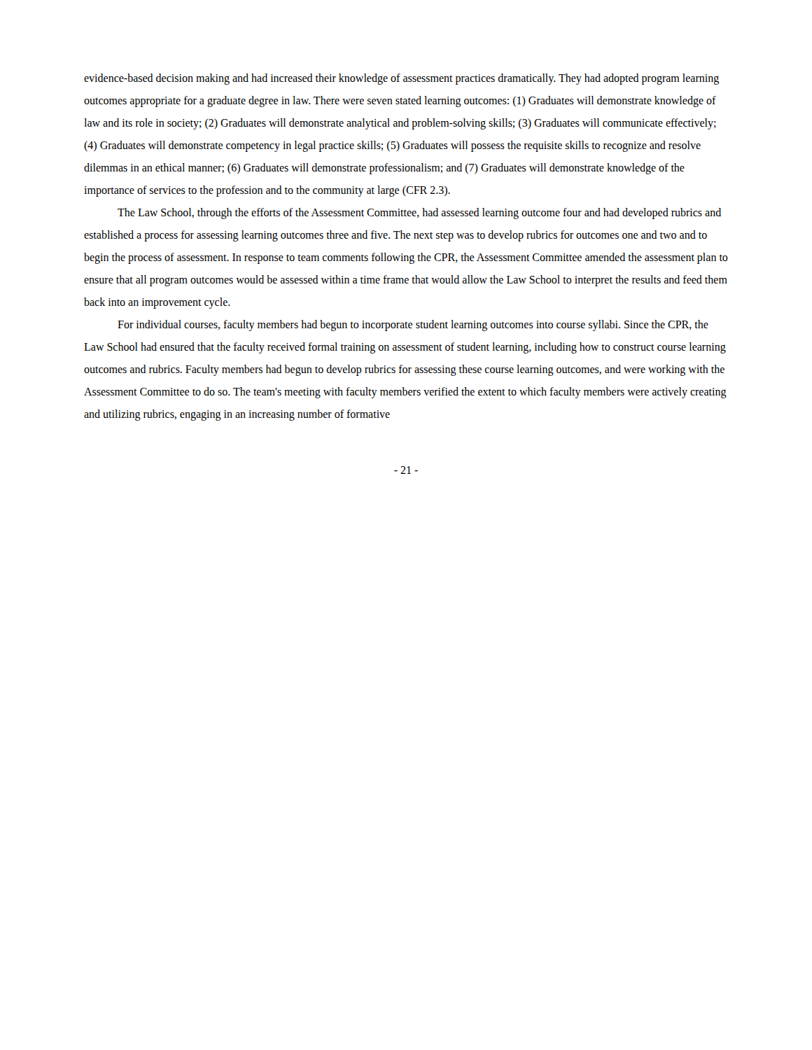evidence-based decision making and had increased their knowledge of assessment practices dramatically. They had adopted program learning outcomes appropriate for a graduate degree in law. There were seven stated learning outcomes: (1) Graduates will demonstrate knowledge of law and its role in society; (2) Graduates will demonstrate analytical and problem-solving skills; (3) Graduates will communicate effectively; (4) Graduates will demonstrate competency in legal practice skills; (5) Graduates will possess the requisite skills to recognize and resolve dilemmas in an ethical manner; (6) Graduates will demonstrate professionalism; and (7) Graduates will demonstrate knowledge of the importance of services to the profession and to the community at large (CFR 2.3).
The Law School, through the efforts of the Assessment Committee, had assessed learning outcome four and had developed rubrics and established a process for assessing learning outcomes three and five. The next step was to develop rubrics for outcomes one and two and to begin the process of assessment. In response to team comments following the CPR, the Assessment Committee amended the assessment plan to ensure that all program outcomes would be assessed within a time frame that would allow the Law School to interpret the results and feed them back into an improvement cycle.
For individual courses, faculty members had begun to incorporate student learning outcomes into course syllabi. Since the CPR, the Law School had ensured that the faculty received formal training on assessment of student learning, including how to construct course learning outcomes and rubrics. Faculty members had begun to develop rubrics for assessing these course learning outcomes, and were working with the Assessment Committee to do so. The team's meeting with faculty members verified the extent to which faculty members were actively creating and utilizing rubrics, engaging in an increasing number of formative
- 21 -